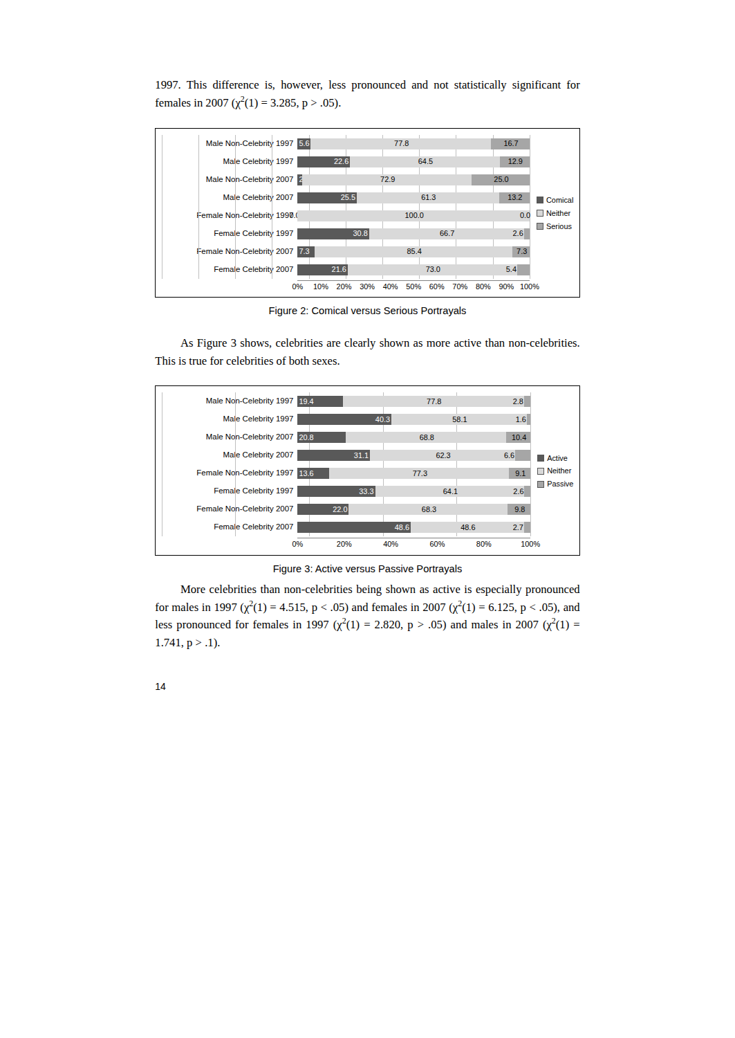1997. This difference is, however, less pronounced and not statistically significant for females in 2007 (χ2(1) = 3.285, p > .05).
Male Non-Celebrity 1997
5.6
77.8
16.7
Male Celebrity 1997
22.6
64.5
12.9
Male Non-Celebrity 2007
2.1
72.9
25.0
Male Celebrity 2007
25.5
61.3
13.2
Female Non-Celebrity 1997
0.0
100.0
0.0
Female Celebrity 1997
30.8
66.7
2.6
Female Non-Celebrity 2007
7.3
85.4
7.3
Female Celebrity 2007
21.6
73.0
5.4
0%
10%
20%
30%
40%
50%
60%
70%
80%
90%
100%
Comical
Neither
Serious
Figure 2: Comical versus Serious Portrayals
As Figure 3 shows, celebrities are clearly shown as more active than non-celebrities. This is true for celebrities of both sexes.
Male Non-Celebrity 1997
19.4
77.8
2.8
Male Celebrity 1997
40.3
58.1
1.6
Male Non-Celebrity 2007
20.8
68.8
10.4
Male Celebrity 2007
31.1
62.3
6.6
Female Non-Celebrity 1997
13.6
77.3
9.1
Female Celebrity 1997
33.3
64.1
2.6
Female Non-Celebrity 2007
22.0
68.3
9.8
Female Celebrity 2007
48.6
48.6
2.7
0%
20%
40%
60%
80%
100%
Active
Neither
Passive
Figure 3: Active versus Passive Portrayals
More celebrities than non-celebrities being shown as active is especially pronounced for males in 1997 (χ2(1) = 4.515, p < .05) and females in 2007 (χ2(1) = 6.125, p < .05), and less pronounced for females in 1997 (χ2(1) = 2.820, p > .05) and males in 2007 (χ2(1) = 1.741, p > .1).
14